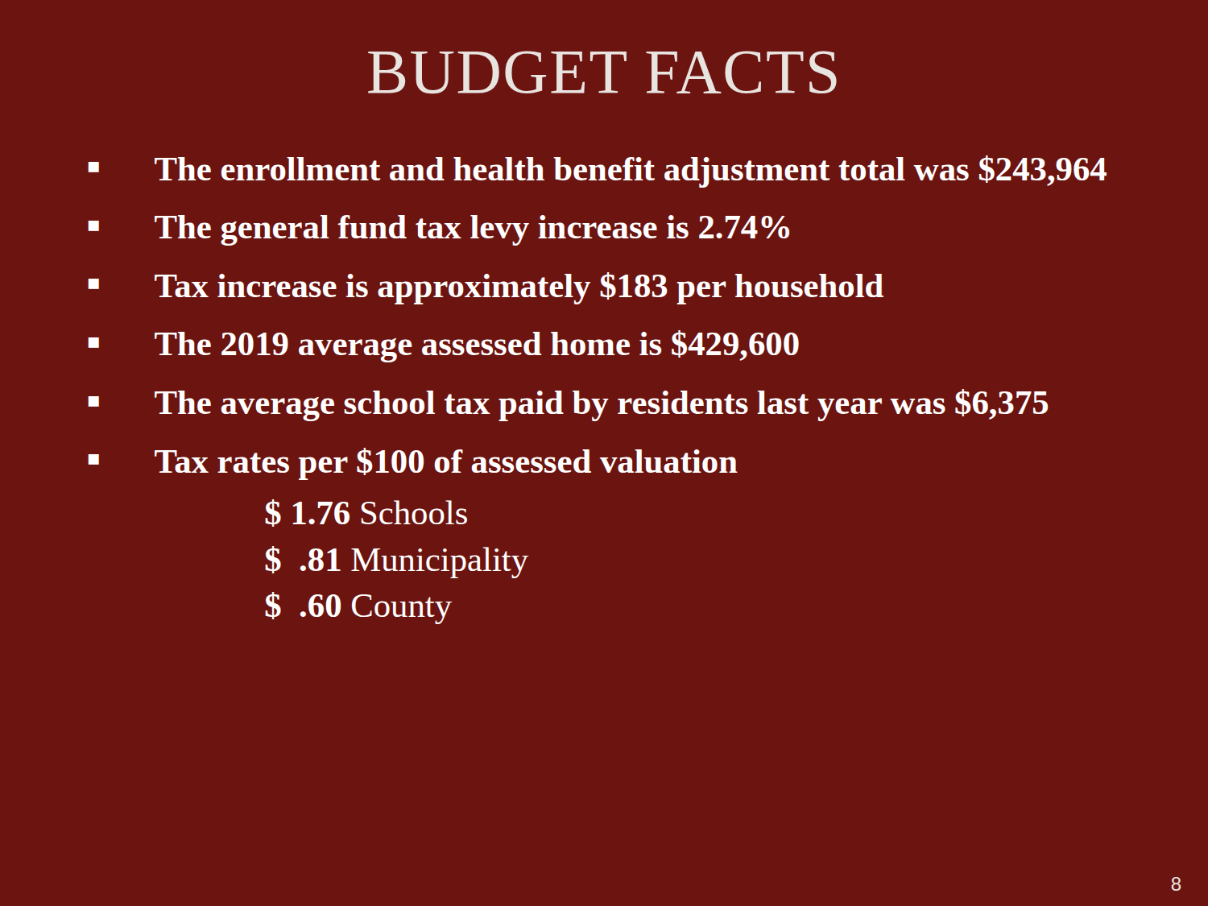BUDGET FACTS
The enrollment and health benefit adjustment total was $243,964
The general fund tax levy increase is 2.74%
Tax increase is approximately $183 per household
The 2019 average assessed home is $429,600
The average school tax paid by residents last year was $6,375
Tax rates per $100 of assessed valuation
$ 1.76 Schools
$ .81 Municipality
$ .60 County
8